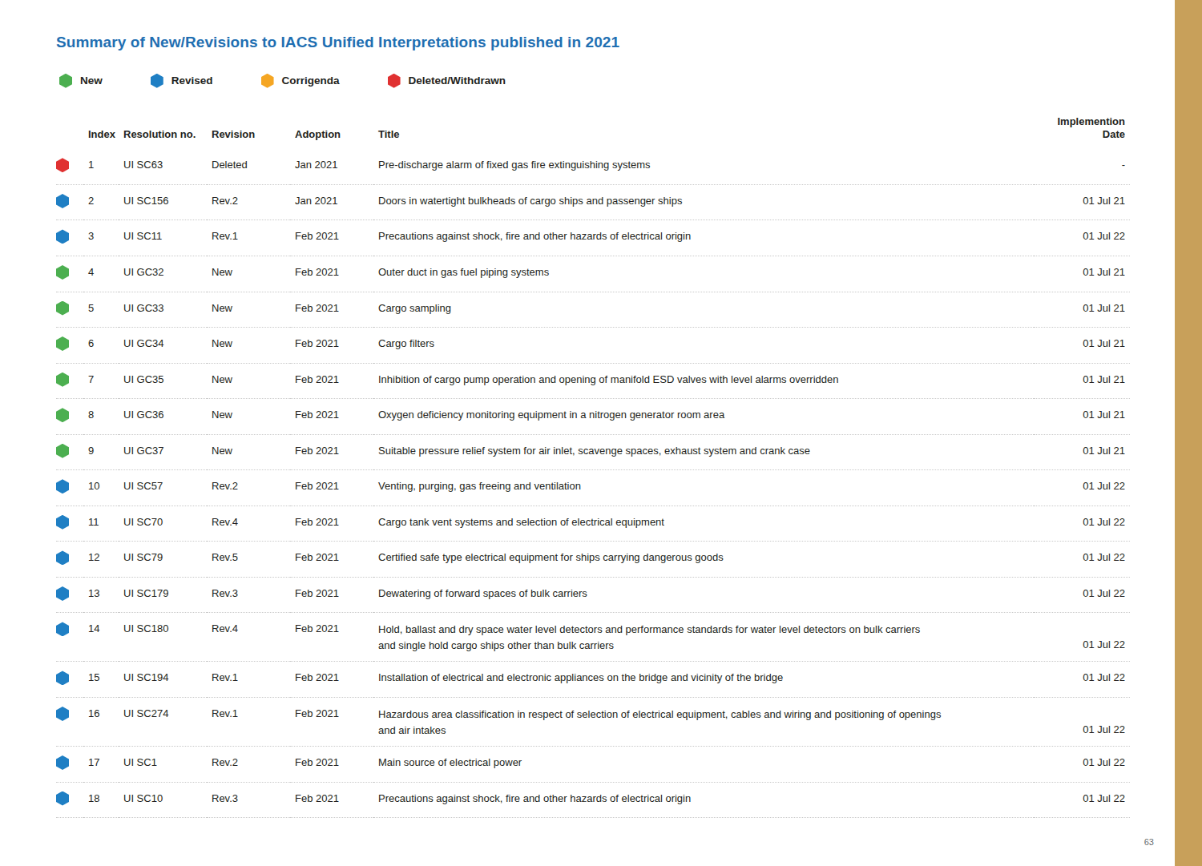Summary of New/Revisions to IACS Unified Interpretations published in 2021
New
Revised
Corrigenda
Deleted/Withdrawn
| | Index | Resolution no. | Revision | Adoption | Title | Implemention Date |
| --- | --- | --- | --- | --- | --- | --- |
| | 1 | UI SC63 | Deleted | Jan 2021 | Pre-discharge alarm of fixed gas fire extinguishing systems | - |
| | 2 | UI SC156 | Rev.2 | Jan 2021 | Doors in watertight bulkheads of cargo ships and passenger ships | 01 Jul 21 |
| | 3 | UI SC11 | Rev.1 | Feb 2021 | Precautions against shock, fire and other hazards of electrical origin | 01 Jul 22 |
| | 4 | UI GC32 | New | Feb 2021 | Outer duct in gas fuel piping systems | 01 Jul 21 |
| | 5 | UI GC33 | New | Feb 2021 | Cargo sampling | 01 Jul 21 |
| | 6 | UI GC34 | New | Feb 2021 | Cargo filters | 01 Jul 21 |
| | 7 | UI GC35 | New | Feb 2021 | Inhibition of cargo pump operation and opening of manifold ESD valves with level alarms overridden | 01 Jul 21 |
| | 8 | UI GC36 | New | Feb 2021 | Oxygen deficiency monitoring equipment in a nitrogen generator room area | 01 Jul 21 |
| | 9 | UI GC37 | New | Feb 2021 | Suitable pressure relief system for air inlet, scavenge spaces, exhaust system and crank case | 01 Jul 21 |
| | 10 | UI SC57 | Rev.2 | Feb 2021 | Venting, purging, gas freeing and ventilation | 01 Jul 22 |
| | 11 | UI SC70 | Rev.4 | Feb 2021 | Cargo tank vent systems and selection of electrical equipment | 01 Jul 22 |
| | 12 | UI SC79 | Rev.5 | Feb 2021 | Certified safe type electrical equipment for ships carrying dangerous goods | 01 Jul 22 |
| | 13 | UI SC179 | Rev.3 | Feb 2021 | Dewatering of forward spaces of bulk carriers | 01 Jul 22 |
| | 14 | UI SC180 | Rev.4 | Feb 2021 | Hold, ballast and dry space water level detectors and performance standards for water level detectors on bulk carriers and single hold cargo ships other than bulk carriers | 01 Jul 22 |
| | 15 | UI SC194 | Rev.1 | Feb 2021 | Installation of electrical and electronic appliances on the bridge and vicinity of the bridge | 01 Jul 22 |
| | 16 | UI SC274 | Rev.1 | Feb 2021 | Hazardous area classification in respect of selection of electrical equipment, cables and wiring and positioning of openings and air intakes | 01 Jul 22 |
| | 17 | UI SC1 | Rev.2 | Feb 2021 | Main source of electrical power | 01 Jul 22 |
| | 18 | UI SC10 | Rev.3 | Feb 2021 | Precautions against shock, fire and other hazards of electrical origin | 01 Jul 22 |
63